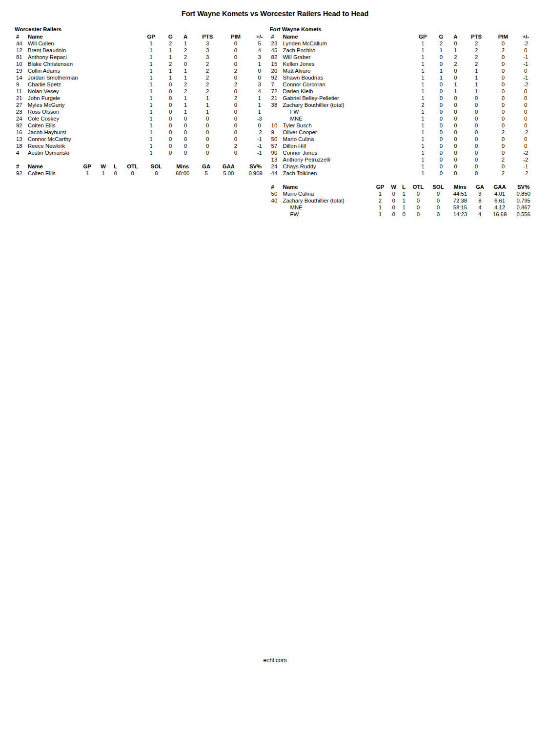Fort Wayne Komets vs Worcester Railers Head to Head
| Worcester Railers / # / Name / GP / G / A / PTS / PIM / +/- / / --- / --- / --- / --- / --- / --- / --- / --- / / 44 / Will Cullen / 1 / 2 / 1 / 3 / 0 / 5 / / 12 / Brent Beaudoin / 1 / 1 / 2 / 3 / 0 / 4 / / 81 / Anthony Repaci / 1 / 1 / 2 / 3 / 0 / 3 / / 10 / Blake Christensen / 1 / 2 / 0 / 2 / 0 / 1 / / 19 / Collin Adams / 1 / 1 / 1 / 2 / 2 / 0 / / 14 / Jordan Smotherman / 1 / 1 / 1 / 2 / 0 / 0 / / 9 / Charlie Spetz / 1 / 0 / 2 / 2 / 2 / 3 / / 11 / Nolan Vesey / 1 / 0 / 2 / 2 / 0 / 4 / / 21 / John Furgele / 1 / 0 / 1 / 1 / 2 / 1 / / 27 / Myles McGurty / 1 / 0 / 1 / 1 / 0 / 1 / / 23 / Ross Olsson / 1 / 0 / 1 / 1 / 0 / 1 / / 24 / Cole Coskey / 1 / 0 / 0 / 0 / 0 / -3 / / 92 / Colten Ellis / 1 / 0 / 0 / 0 / 0 / 0 / / 16 / Jacob Hayhurst / 1 / 0 / 0 / 0 / 0 / -2 / / 13 / Connor McCarthy / 1 / 0 / 0 / 0 / 0 / -1 / / 18 / Reece Newkirk / 1 / 0 / 0 / 0 / 2 / -1 / / 4 / Austin Osmanski / 1 / 0 / 0 / 0 / 0 / -1 / / # / Name / GP / W / L / OTL / SOL / Mins / GA / GAA / SV% / / --- / --- / --- / --- / --- / --- / --- / --- / --- / --- / --- / / 92 / Colten Ellis / 1 / 1 / 0 / 0 / 0 / 60:00 / 5 / 5.00 / 0.909 / | Fort Wayne Komets / # / Name / GP / G / A / PTS / PIM / +/- / / --- / --- / --- / --- / --- / --- / --- / --- / / 23 / Lynden McCallum / 1 / 2 / 0 / 2 / 0 / -2 / / 45 / Zach Pochiro / 1 / 1 / 1 / 2 / 2 / 0 / / 82 / Will Graber / 1 / 0 / 2 / 2 / 0 / -1 / / 15 / Kellen Jones / 1 / 0 / 2 / 2 / 0 / -1 / / 20 / Matt Alvaro / 1 / 1 / 0 / 1 / 0 / 0 / / 92 / Shawn Boudrias / 1 / 1 / 0 / 1 / 0 / -1 / / 7 / Connor Corcoran / 1 / 0 / 1 / 1 / 0 / -2 / / 72 / Darien Kielb / 1 / 0 / 1 / 1 / 0 / 0 / / 21 / Gabriel Belley-Pelletier / 1 / 0 / 0 / 0 / 0 / 0 / / 38 / Zachary Bouthillier (total) / 2 / 0 / 0 / 0 / 0 / 0 / / / FW / 1 / 0 / 0 / 0 / 0 / 0 / / / MNE / 1 / 0 / 0 / 0 / 0 / 0 / / 10 / Tyler Busch / 1 / 0 / 0 / 0 / 0 / 0 / / 9 / Oliver Cooper / 1 / 0 / 0 / 0 / 2 / -2 / / 50 / Mario Culina / 1 / 0 / 0 / 0 / 0 / 0 / / 57 / Dillon Hill / 1 / 0 / 0 / 0 / 0 / 0 / / 90 / Connor Jones / 1 / 0 / 0 / 0 / 0 / -2 / / 13 / Anthony Petruzzelli / 1 / 0 / 0 / 0 / 2 / -2 / / 24 / Chays Ruddy / 1 / 0 / 0 / 0 / 0 / -1 / / 44 / Zach Tolkinen / 1 / 0 / 0 / 0 / 2 / -2 / / # / Name / GP / W / L / OTL / SOL / Mins / GA / GAA / SV% / / --- / --- / --- / --- / --- / --- / --- / --- / --- / --- / --- / / 50 / Mario Culina / 1 / 0 / 1 / 0 / 0 / 44:51 / 3 / 4.01 / 0.850 / / 40 / Zachary Bouthillier (total) / 2 / 0 / 1 / 0 / 0 / 72:38 / 8 / 6.61 / 0.795 / / / MNE / 1 / 0 / 1 / 0 / 0 / 58:15 / 4 / 4.12 / 0.867 / / / FW / 1 / 0 / 0 / 0 / 0 / 14:23 / 4 / 16.69 / 0.556 / |
echl.com